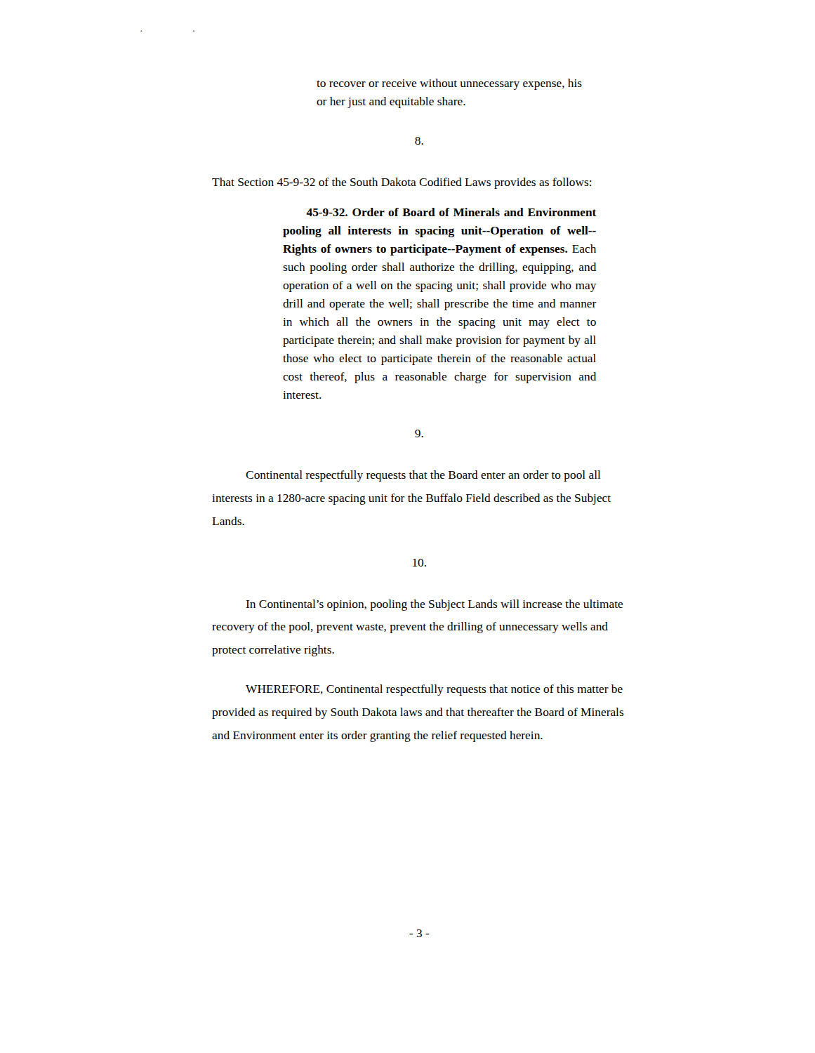. .
to recover or receive without unnecessary expense, his or her just and equitable share.
8.
That Section 45-9-32 of the South Dakota Codified Laws provides as follows:
45-9-32. Order of Board of Minerals and Environment pooling all interests in spacing unit--Operation of well--Rights of owners to participate--Payment of expenses. Each such pooling order shall authorize the drilling, equipping, and operation of a well on the spacing unit; shall provide who may drill and operate the well; shall prescribe the time and manner in which all the owners in the spacing unit may elect to participate therein; and shall make provision for payment by all those who elect to participate therein of the reasonable actual cost thereof, plus a reasonable charge for supervision and interest.
9.
Continental respectfully requests that the Board enter an order to pool all interests in a 1280-acre spacing unit for the Buffalo Field described as the Subject Lands.
10.
In Continental’s opinion, pooling the Subject Lands will increase the ultimate recovery of the pool, prevent waste, prevent the drilling of unnecessary wells and protect correlative rights.
WHEREFORE, Continental respectfully requests that notice of this matter be provided as required by South Dakota laws and that thereafter the Board of Minerals and Environment enter its order granting the relief requested herein.
- 3 -